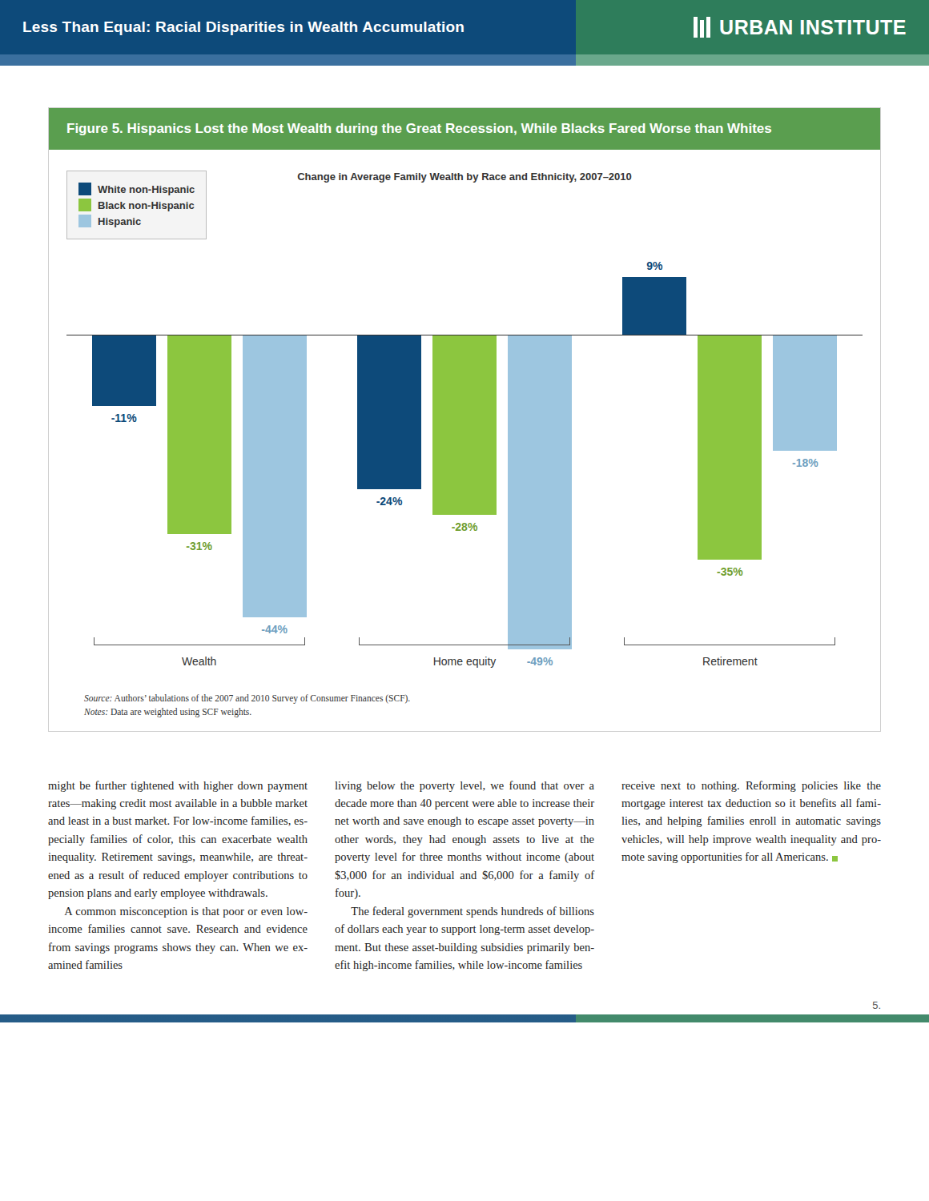Less Than Equal: Racial Disparities in Wealth Accumulation
URBAN INSTITUTE
Figure 5. Hispanics Lost the Most Wealth during the Great Recession, While Blacks Fared Worse than Whites
White non-Hispanic
Black non-Hispanic
Hispanic
Change in Average Family Wealth by Race and Ethnicity, 2007–2010
-11%
-31%
-44%
Wealth
-24%
-28%
-49%
Home equity
9%
-35%
-18%
Retirement
Source: Authors’ tabulations of the 2007 and 2010 Survey of Consumer Finances (SCF).
Notes: Data are weighted using SCF weights.
might be further tightened with higher down payment rates—making credit most available in a bubble market and least in a bust market. For low-income families, especially families of color, this can exacerbate wealth inequality. Retirement savings, meanwhile, are threatened as a result of reduced employer contributions to pension plans and early employee withdrawals.
A common misconception is that poor or even low-income families cannot save. Research and evidence from savings programs shows they can. When we examined families
living below the poverty level, we found that over a decade more than 40 percent were able to increase their net worth and save enough to escape asset poverty—in other words, they had enough assets to live at the poverty level for three months without income (about $3,000 for an individual and $6,000 for a family of four).
The federal government spends hundreds of billions of dollars each year to support long-term asset development. But these asset-building subsidies primarily benefit high-income families, while low-income families
receive next to nothing. Reforming policies like the mortgage interest tax deduction so it benefits all families, and helping families enroll in automatic savings vehicles, will help improve wealth inequality and promote saving opportunities for all Americans.
5.